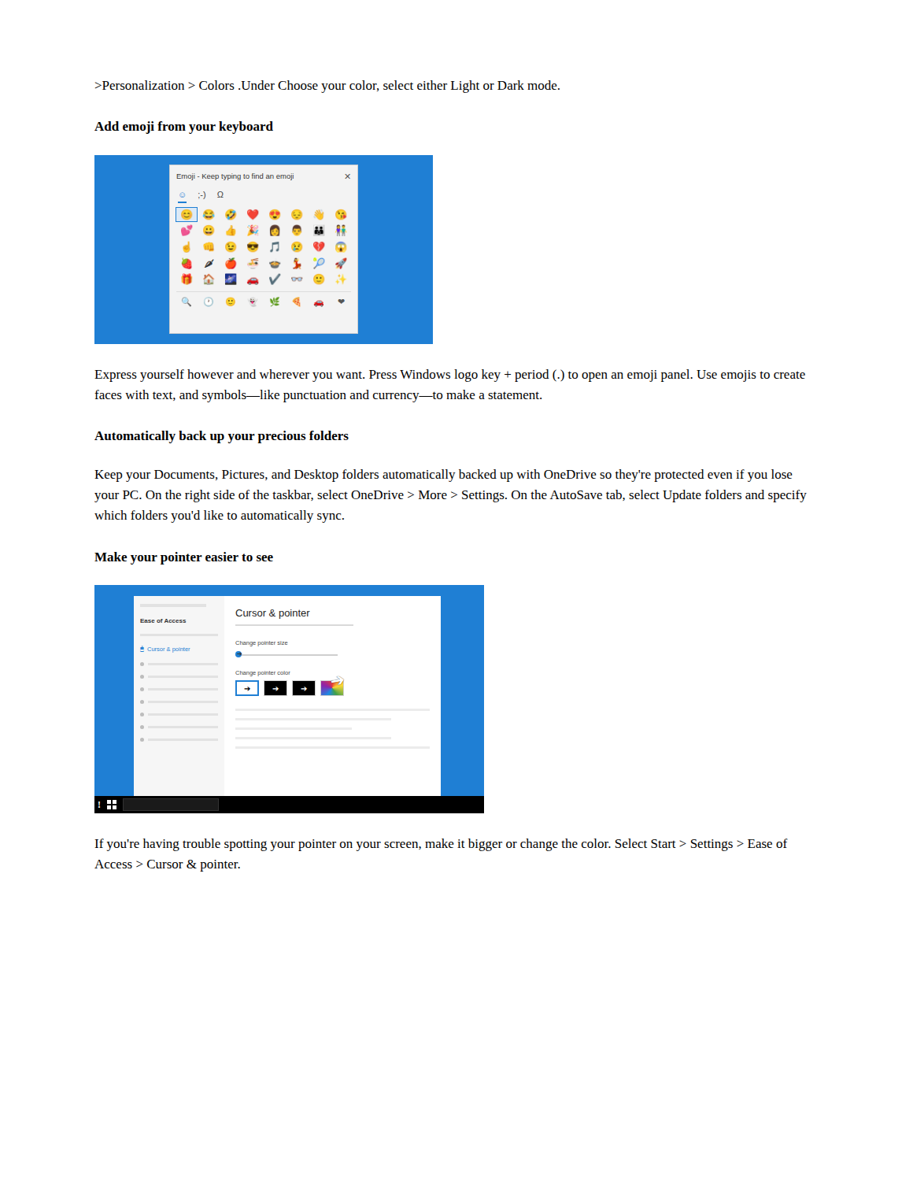>Personalization > Colors .Under Choose your color, select either Light or Dark mode.
Add emoji from your keyboard
Emoji - Keep typing to find an emoji ✕
☺ ;-) Ω
😊😂🤣❤️😍😔👋😘 💕😀👍🎉👩👨👪👫 ☝👊😉😎🎵😢💔😱 🍓🌶🍎🍜🍲💃🎾🚀 🎁🏠🌌🚗✔️👓🙂✨
🔍🕐🙂👻🌿🍕🚗❤
Express yourself however and wherever you want. Press Windows logo key + period (.) to open an emoji panel. Use emojis to create faces with text, and symbols—like punctuation and currency—to make a statement.
Automatically back up your precious folders
Keep your Documents, Pictures, and Desktop folders automatically backed up with OneDrive so they're protected even if you lose your PC. On the right side of the taskbar, select OneDrive > More > Settings. On the AutoSave tab, select Update folders and specify which folders you'd like to automatically sync.
Make your pointer easier to see
Ease of Access
🖱 Cursor & pointer
Cursor & pointer
Change pointer size
➔
Change pointer color
➔
➔
➔
➔
!
If you're having trouble spotting your pointer on your screen, make it bigger or change the color. Select Start > Settings > Ease of Access > Cursor & pointer.